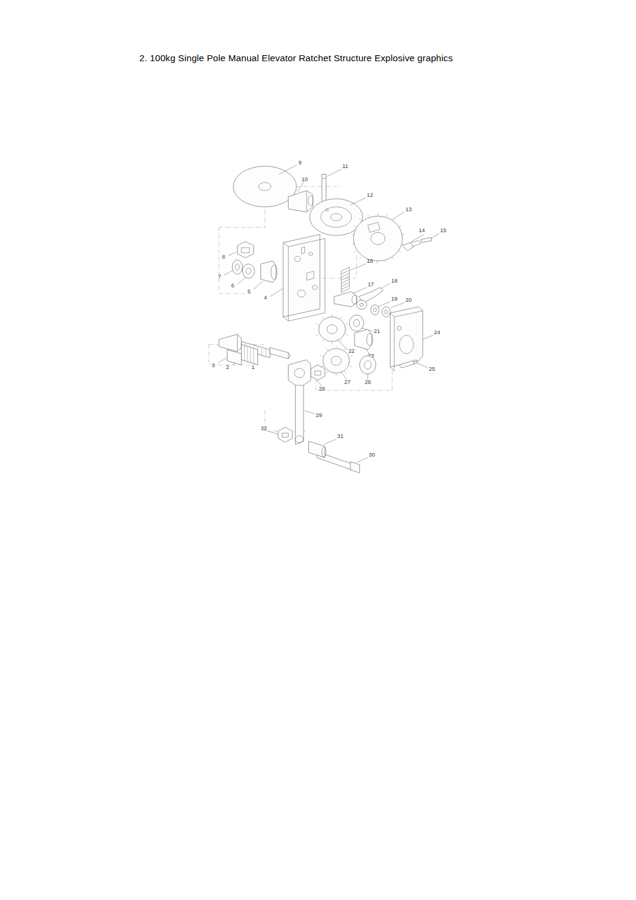100kg Single Pole Manual Elevator Ratchet Structure Explosive graphics
9 10 11 12 13 14 15 8 7 6 5 4 16 17 18 19 20 21 22 23 24 25 26 27 28 1 2 3 29 30 31 32 .